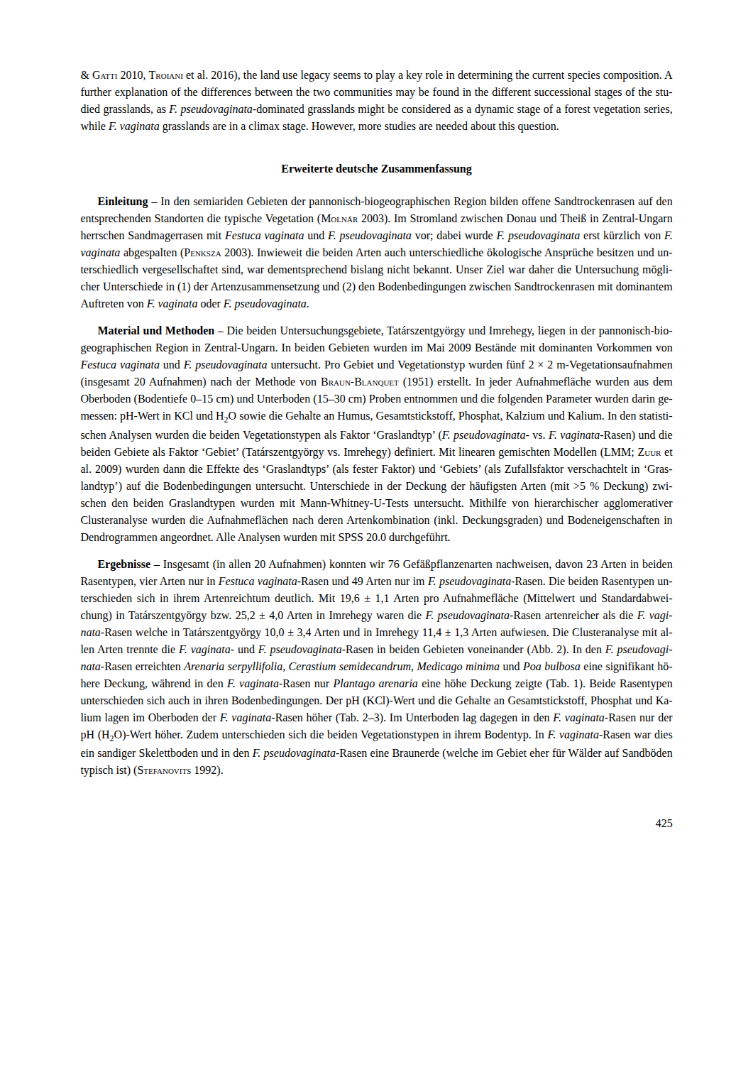& Gatti 2010, Troiani et al. 2016), the land use legacy seems to play a key role in determining the current species composition. A further explanation of the differences between the two communities may be found in the different successional stages of the studied grasslands, as F. pseudovaginata-dominated grasslands might be considered as a dynamic stage of a forest vegetation series, while F. vaginata grasslands are in a climax stage. However, more studies are needed about this question.
Erweiterte deutsche Zusammenfassung
Einleitung – In den semiariden Gebieten der pannonisch-biogeographischen Region bilden offene Sandtrockenrasen auf den entsprechenden Standorten die typische Vegetation (Molnár 2003). Im Stromland zwischen Donau und Theiß in Zentral-Ungarn herrschen Sandmagerrasen mit Festuca vaginata und F. pseudovaginata vor; dabei wurde F. pseudovaginata erst kürzlich von F. vaginata abgespalten (Penksza 2003). Inwieweit die beiden Arten auch unterschiedliche ökologische Ansprüche besitzen und unterschiedlich vergesellschaftet sind, war dementsprechend bislang nicht bekannt. Unser Ziel war daher die Untersuchung möglicher Unterschiede in (1) der Artenzusammensetzung und (2) den Bodenbedingungen zwischen Sandtrockenrasen mit dominantem Auftreten von F. vaginata oder F. pseudovaginata.
Material und Methoden – Die beiden Untersuchungsgebiete, Tatárszentgyörgy und Imrehegy, liegen in der pannonisch-biogeographischen Region in Zentral-Ungarn. In beiden Gebieten wurden im Mai 2009 Bestände mit dominanten Vorkommen von Festuca vaginata und F. pseudovaginata untersucht. Pro Gebiet und Vegetationstyp wurden fünf 2 × 2 m-Vegetationsaufnahmen (insgesamt 20 Aufnahmen) nach der Methode von Braun-Blanquet (1951) erstellt. In jeder Aufnahmefläche wurden aus dem Oberboden (Bodentiefe 0–15 cm) und Unterboden (15–30 cm) Proben entnommen und die folgenden Parameter wurden darin gemessen: pH-Wert in KCl und H2O sowie die Gehalte an Humus, Gesamtstickstoff, Phosphat, Kalzium und Kalium. In den statistischen Analysen wurden die beiden Vegetationstypen als Faktor ‘Graslandtyp’ (F. pseudovaginata- vs. F. vaginata-Rasen) und die beiden Gebiete als Faktor ‘Gebiet’ (Tatárszentgyörgy vs. Imrehegy) definiert. Mit linearen gemischten Modellen (LMM; Zuur et al. 2009) wurden dann die Effekte des ‘Graslandtyps’ (als fester Faktor) und ‘Gebiets’ (als Zufallsfaktor verschachtelt in ‘Graslandtyp’) auf die Bodenbedingungen untersucht. Unterschiede in der Deckung der häufigsten Arten (mit >5 % Deckung) zwischen den beiden Graslandtypen wurden mit Mann-Whitney-U-Tests untersucht. Mithilfe von hierarchischer agglomerativer Clusteranalyse wurden die Aufnahmeflächen nach deren Artenkombination (inkl. Deckungsgraden) und Bodeneigenschaften in Dendrogrammen angeordnet. Alle Analysen wurden mit SPSS 20.0 durchgeführt.
Ergebnisse – Insgesamt (in allen 20 Aufnahmen) konnten wir 76 Gefäßpflanzenarten nachweisen, davon 23 Arten in beiden Rasentypen, vier Arten nur in Festuca vaginata-Rasen und 49 Arten nur im F. pseudovaginata-Rasen. Die beiden Rasentypen unterschieden sich in ihrem Artenreichtum deutlich. Mit 19,6 ± 1,1 Arten pro Aufnahmefläche (Mittelwert und Standardabweichung) in Tatárszentgyörgy bzw. 25,2 ± 4,0 Arten in Imrehegy waren die F. pseudovaginata-Rasen artenreicher als die F. vaginata-Rasen welche in Tatárszentgyörgy 10,0 ± 3,4 Arten und in Imrehegy 11,4 ± 1,3 Arten aufwiesen. Die Clusteranalyse mit allen Arten trennte die F. vaginata- und F. pseudovaginata-Rasen in beiden Gebieten voneinander (Abb. 2). In den F. pseudovaginata-Rasen erreichten Arenaria serpyllifolia, Cerastium semidecandrum, Medicago minima und Poa bulbosa eine signifikant höhere Deckung, während in den F. vaginata-Rasen nur Plantago arenaria eine höhe Deckung zeigte (Tab. 1). Beide Rasentypen unterschieden sich auch in ihren Bodenbedingungen. Der pH (KCl)-Wert und die Gehalte an Gesamtstickstoff, Phosphat und Kalium lagen im Oberboden der F. vaginata-Rasen höher (Tab. 2–3). Im Unterboden lag dagegen in den F. vaginata-Rasen nur der pH (H2O)-Wert höher. Zudem unterschieden sich die beiden Vegetationstypen in ihrem Bodentyp. In F. vaginata-Rasen war dies ein sandiger Skelettboden und in den F. pseudovaginata-Rasen eine Braunerde (welche im Gebiet eher für Wälder auf Sandböden typisch ist) (Stefanovits 1992).
425